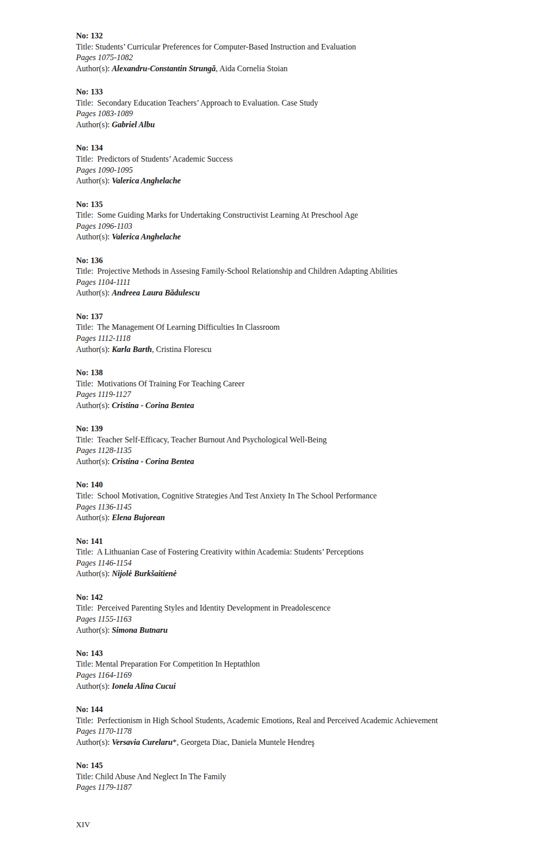No: 132
Title: Students’ Curricular Preferences for Computer-Based Instruction and Evaluation
Pages 1075-1082
Author(s): Alexandru-Constantin Strungă, Aida Cornelia Stoian
No: 133
Title: Secondary Education Teachers’ Approach to Evaluation. Case Study
Pages 1083-1089
Author(s): Gabriel Albu
No: 134
Title: Predictors of Students’ Academic Success
Pages 1090-1095
Author(s): Valerica Anghelache
No: 135
Title: Some Guiding Marks for Undertaking Constructivist Learning At Preschool Age
Pages 1096-1103
Author(s): Valerica Anghelache
No: 136
Title: Projective Methods in Assesing Family-School Relationship and Children Adapting Abilities
Pages 1104-1111
Author(s): Andreea Laura Bădulescu
No: 137
Title: The Management Of Learning Difficulties In Classroom
Pages 1112-1118
Author(s): Karla Barth, Cristina Florescu
No: 138
Title: Motivations Of Training For Teaching Career
Pages 1119-1127
Author(s): Cristina - Corina Bentea
No: 139
Title: Teacher Self-Efficacy, Teacher Burnout And Psychological Well-Being
Pages 1128-1135
Author(s): Cristina - Corina Bentea
No: 140
Title: School Motivation, Cognitive Strategies And Test Anxiety In The School Performance
Pages 1136-1145
Author(s): Elena Bujorean
No: 141
Title: A Lithuanian Case of Fostering Creativity within Academia: Students’ Perceptions
Pages 1146-1154
Author(s): Nijolė Burkšaitienė
No: 142
Title: Perceived Parenting Styles and Identity Development in Preadolescence
Pages 1155-1163
Author(s): Simona Butnaru
No: 143
Title: Mental Preparation For Competition In Heptathlon
Pages 1164-1169
Author(s): Ionela Alina Cucui
No: 144
Title: Perfectionism in High School Students, Academic Emotions, Real and Perceived Academic Achievement
Pages 1170-1178
Author(s): Versavia Curelaru*, Georgeta Diac, Daniela Muntele Hendreş
No: 145
Title: Child Abuse And Neglect In The Family
Pages 1179-1187
XIV